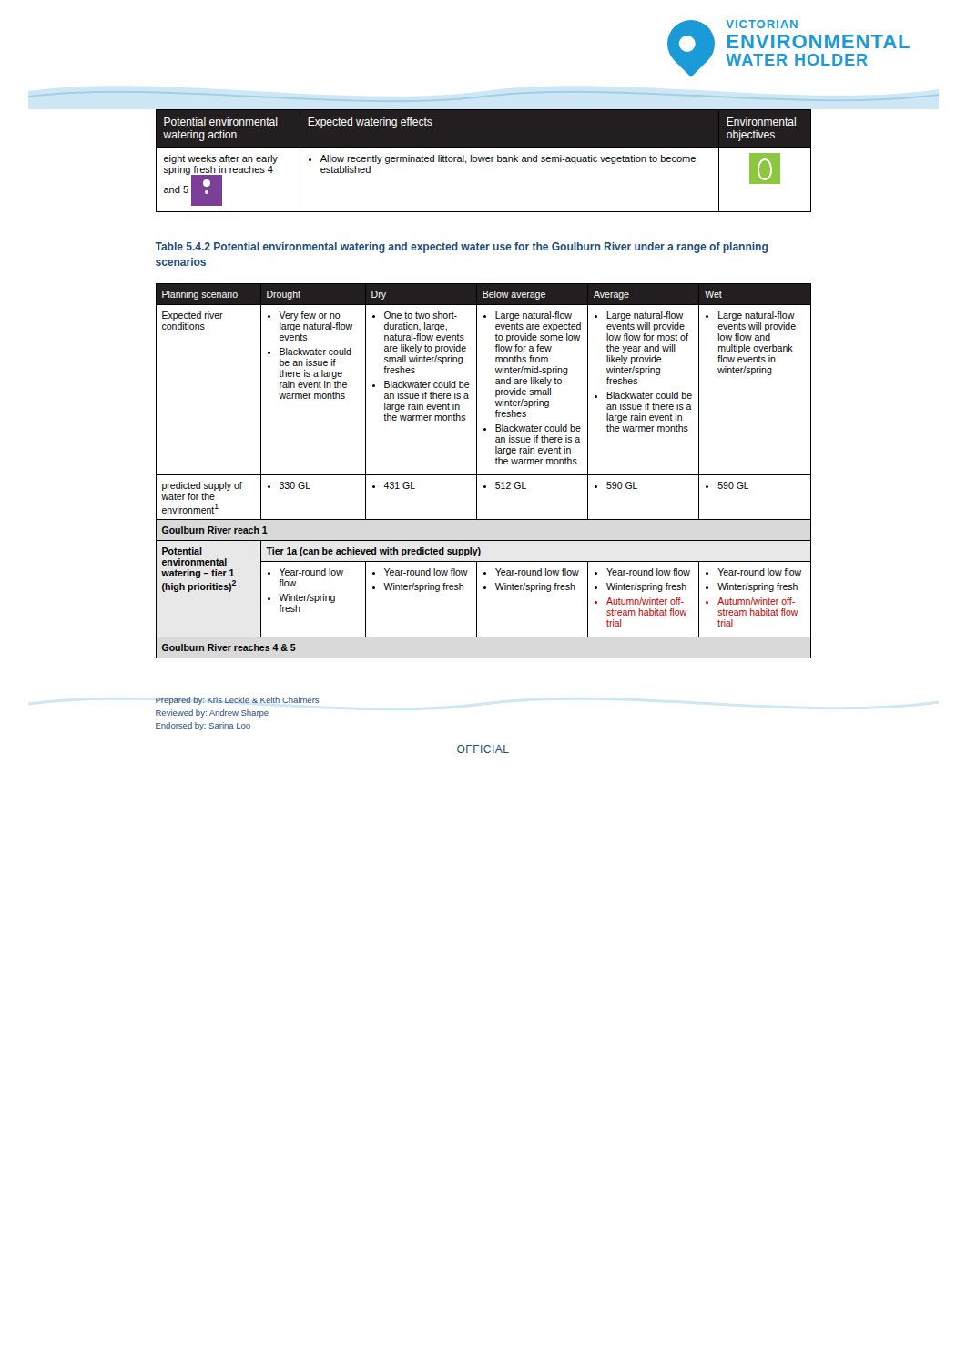VICTORIAN
ENVIRONMENTAL
WATER HOLDER
| Potential environmental watering action | Expected watering effects | Environmental objectives |
| --- | --- | --- |
| eight weeks after an early spring fresh in reaches 4 and 5 | Allow recently germinated littoral, lower bank and semi-aquatic vegetation to become established | |
Table 5.4.2 Potential environmental watering and expected water use for the Goulburn River under a range of planning scenarios
| Planning scenario | Drought | Dry | Below average | Average | Wet |
| --- | --- | --- | --- | --- | --- |
| Expected river conditions | Very few or no large natural-flow events Blackwater could be an issue if there is a large rain event in the warmer months | One to two short-duration, large, natural-flow events are likely to provide small winter/spring freshes Blackwater could be an issue if there is a large rain event in the warmer months | Large natural-flow events are expected to provide some low flow for a few months from winter/mid-spring and are likely to provide small winter/spring freshes Blackwater could be an issue if there is a large rain event in the warmer months | Large natural-flow events will provide low flow for most of the year and will likely provide winter/spring freshes Blackwater could be an issue if there is a large rain event in the warmer months | Large natural-flow events will provide low flow and multiple overbank flow events in winter/spring |
| predicted supply of water for the environment 1 | 330 GL | 431 GL | 512 GL | 590 GL | 590 GL |
| Goulburn River reach 1 |
| Potential environmental watering – tier 1 (high priorities) 2 | Tier 1a (can be achieved with predicted supply) |
| Year-round low flow Winter/spring fresh | Year-round low flow Winter/spring fresh | Year-round low flow Winter/spring fresh | Year-round low flow Winter/spring fresh Autumn/winter off-stream habitat flow trial | Year-round low flow Winter/spring fresh Autumn/winter off-stream habitat flow trial |
| Goulburn River reaches 4 & 5 |
Prepared by: Kris Leckie & Keith Chalmers
Reviewed by: Andrew Sharpe
Endorsed by: Sarina Loo
OFFICIAL